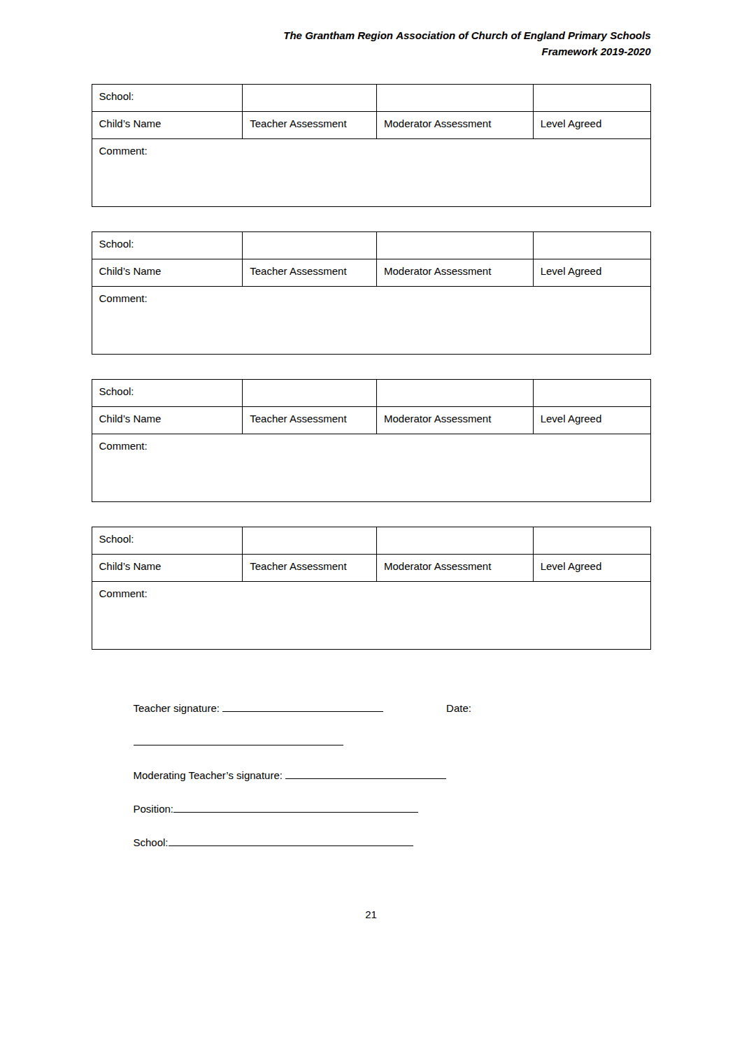The Grantham Region Association of Church of England Primary Schools Framework 2019-2020
| School: | | | |
| Child’s Name | Teacher Assessment | Moderator Assessment | Level Agreed |
| Comment: |
| School: | | | |
| Child’s Name | Teacher Assessment | Moderator Assessment | Level Agreed |
| Comment: |
| School: | | | |
| Child’s Name | Teacher Assessment | Moderator Assessment | Level Agreed |
| Comment: |
| School: | | | |
| Child’s Name | Teacher Assessment | Moderator Assessment | Level Agreed |
| Comment: |
Teacher signature: Date: Moderating Teacher’s signature: Position: School:
21